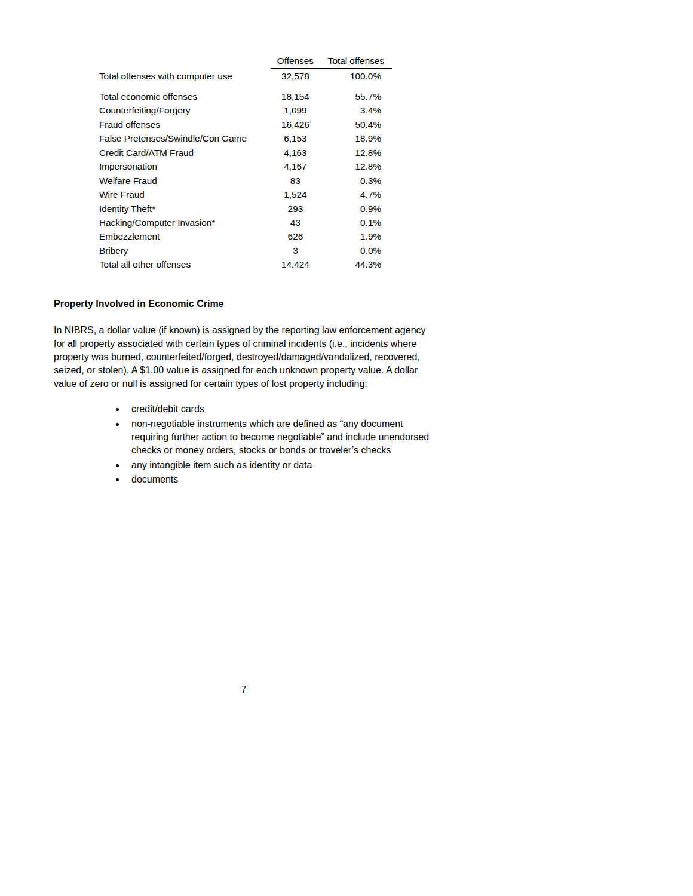| | Offenses | Total offenses |
| --- | --- | --- |
| Total offenses with computer use | 32,578 | 100.0% |
| Total economic offenses | 18,154 | 55.7% |
| Counterfeiting/Forgery | 1,099 | 3.4% |
| Fraud offenses | 16,426 | 50.4% |
| False Pretenses/Swindle/Con Game | 6,153 | 18.9% |
| Credit Card/ATM Fraud | 4,163 | 12.8% |
| Impersonation | 4,167 | 12.8% |
| Welfare Fraud | 83 | 0.3% |
| Wire Fraud | 1,524 | 4.7% |
| Identity Theft* | 293 | 0.9% |
| Hacking/Computer Invasion* | 43 | 0.1% |
| Embezzlement | 626 | 1.9% |
| Bribery | 3 | 0.0% |
| Total all other offenses | 14,424 | 44.3% |
Property Involved in Economic Crime
In NIBRS, a dollar value (if known) is assigned by the reporting law enforcement agency for all property associated with certain types of criminal incidents (i.e., incidents where property was burned, counterfeited/forged, destroyed/damaged/vandalized, recovered, seized, or stolen). A $1.00 value is assigned for each unknown property value. A dollar value of zero or null is assigned for certain types of lost property including:
credit/debit cards
non-negotiable instruments which are defined as “any document requiring further action to become negotiable” and include unendorsed checks or money orders, stocks or bonds or traveler’s checks
any intangible item such as identity or data
documents
7